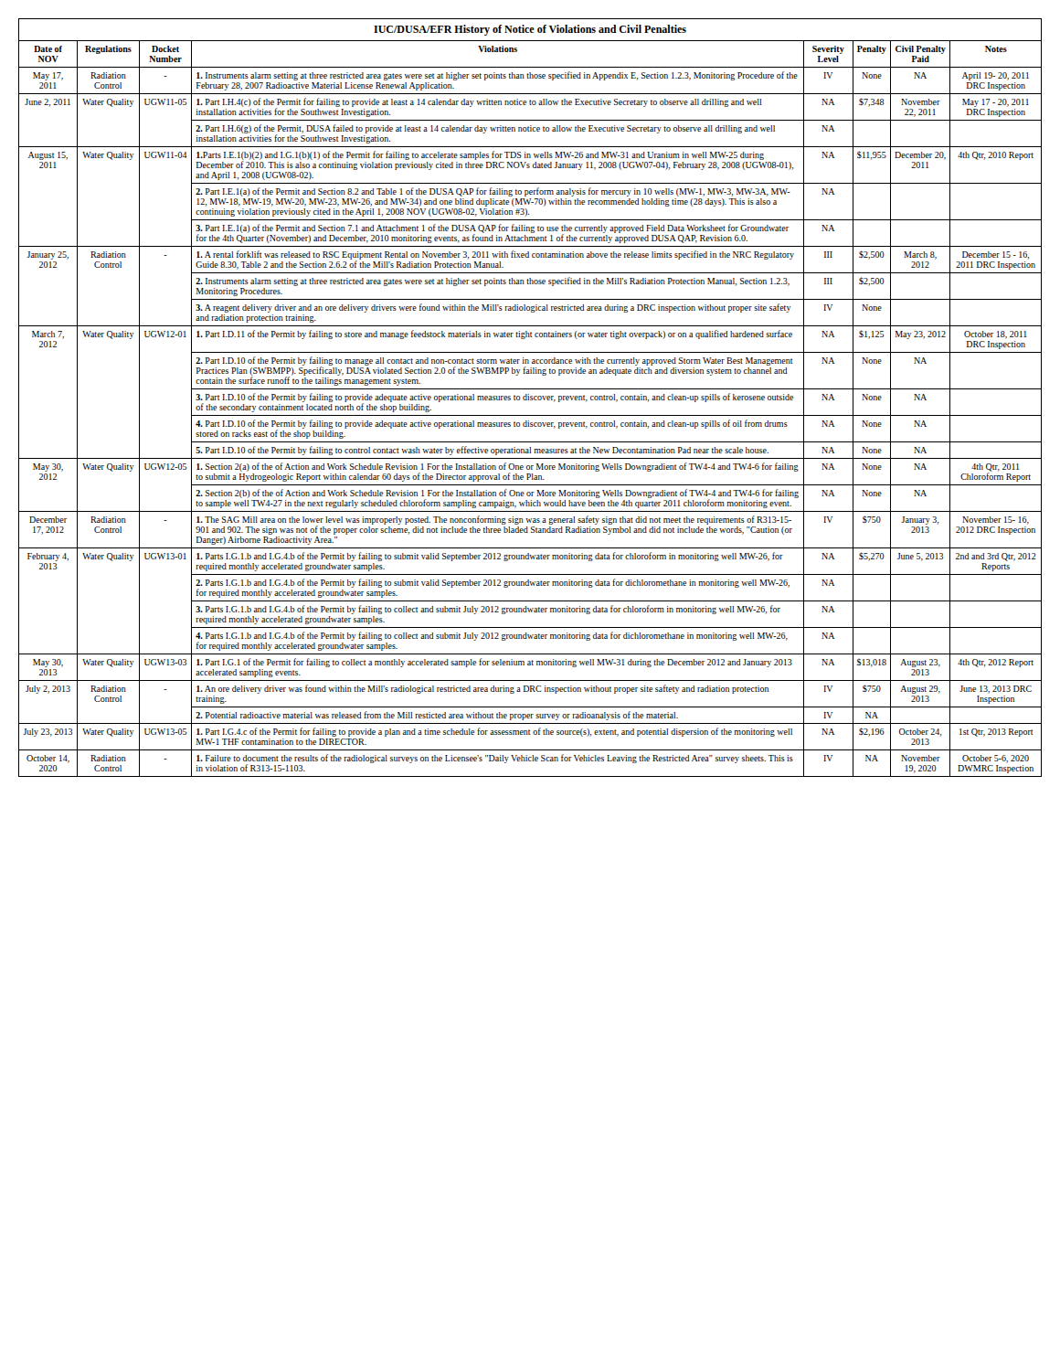IUC/DUSA/EFR History of Notice of Violations and Civil Penalties
| Date of NOV | Regulations | Docket Number | Violations | Severity Level | Penalty | Civil Penalty Paid | Notes |
| --- | --- | --- | --- | --- | --- | --- | --- |
| May 17, 2011 | Radiation Control | - | 1. Instruments alarm setting at three restricted area gates were set at higher set points than those specified in Appendix E, Section 1.2.3, Monitoring Procedure of the February 28, 2007 Radioactive Material License Renewal Application. | IV | None | NA | April 19- 20, 2011 DRC Inspection |
| June 2, 2011 | Water Quality | UGW11-05 | 1. Part I.H.4(c) of the Permit for failing to provide at least a 14 calendar day written notice to allow the Executive Secretary to observe all drilling and well installation activities for the Southwest Investigation. | NA | $7,348 | November 22, 2011 | May 17 - 20, 2011 DRC Inspection |
| 2. Part I.H.6(g) of the Permit, DUSA failed to provide at least a 14 calendar day written notice to allow the Executive Secretary to observe all drilling and well installation activities for the Southwest Investigation. | NA | | | |
| August 15, 2011 | Water Quality | UGW11-04 | 1. Parts I.E.1(b)(2) and I.G.1(b)(1) of the Permit for failing to accelerate samples for TDS in wells MW-26 and MW-31 and Uranium in well MW-25 during December of 2010. This is also a continuing violation previously cited in three DRC NOVs dated January 11, 2008 (UGW07-04), February 28, 2008 (UGW08-01), and April 1, 2008 (UGW08-02). | NA | $11,955 | December 20, 2011 | 4th Qtr, 2010 Report |
| 2. Part I.E.1(a) of the Permit and Section 8.2 and Table 1 of the DUSA QAP for failing to perform analysis for mercury in 10 wells (MW-1, MW-3, MW-3A, MW-12, MW-18, MW-19, MW-20, MW-23, MW-26, and MW-34) and one blind duplicate (MW-70) within the recommended holding time (28 days). This is also a continuing violation previously cited in the April 1, 2008 NOV (UGW08-02, Violation #3). | NA | | | |
| 3. Part I.E.1(a) of the Permit and Section 7.1 and Attachment 1 of the DUSA QAP for failing to use the currently approved Field Data Worksheet for Groundwater for the 4th Quarter (November) and December, 2010 monitoring events, as found in Attachment 1 of the currently approved DUSA QAP, Revision 6.0. | NA | | | |
| January 25, 2012 | Radiation Control | - | 1. A rental forklift was released to RSC Equipment Rental on November 3, 2011 with fixed contamination above the release limits specified in the NRC Regulatory Guide 8.30, Table 2 and the Section 2.6.2 of the Mill's Radiation Protection Manual. | III | $2,500 | March 8, 2012 | December 15 - 16, 2011 DRC Inspection |
| 2. Instruments alarm setting at three restricted area gates were set at higher set points than those specified in the Mill's Radiation Protection Manual, Section 1.2.3, Monitoring Procedures. | III | $2,500 | | |
| 3. A reagent delivery driver and an ore delivery drivers were found within the Mill's radiological restricted area during a DRC inspection without proper site safety and radiation protection training. | IV | None | | |
| March 7, 2012 | Water Quality | UGW12-01 | 1. Part I.D.11 of the Permit by failing to store and manage feedstock materials in water tight containers (or water tight overpack) or on a qualified hardened surface | NA | $1,125 | May 23, 2012 | October 18, 2011 DRC Inspection |
| 2. Part I.D.10 of the Permit by failing to manage all contact and non-contact storm water in accordance with the currently approved Storm Water Best Management Practices Plan (SWBMPP). Specifically, DUSA violated Section 2.0 of the SWBMPP by failing to provide an adequate ditch and diversion system to channel and contain the surface runoff to the tailings management system. | NA | None | NA | |
| 3. Part I.D.10 of the Permit by failing to provide adequate active operational measures to discover, prevent, control, contain, and clean-up spills of kerosene outside of the secondary containment located north of the shop building. | NA | None | NA | |
| 4. Part I.D.10 of the Permit by failing to provide adequate active operational measures to discover, prevent, control, contain, and clean-up spills of oil from drums stored on racks east of the shop building. | NA | None | NA | |
| 5. Part I.D.10 of the Permit by failing to control contact wash water by effective operational measures at the New Decontamination Pad near the scale house. | NA | None | NA | |
| May 30, 2012 | Water Quality | UGW12-05 | 1. Section 2(a) of the of Action and Work Schedule Revision 1 For the Installation of One or More Monitoring Wells Downgradient of TW4-4 and TW4-6 for failing to submit a Hydrogeologic Report within calendar 60 days of the Director approval of the Plan. | NA | None | NA | 4th Qtr, 2011 Chloroform Report |
| 2. Section 2(b) of the of Action and Work Schedule Revision 1 For the Installation of One or More Monitoring Wells Downgradient of TW4-4 and TW4-6 for failing to sample well TW4-27 in the next regularly scheduled chloroform sampling campaign, which would have been the 4th quarter 2011 chloroform monitoring event. | NA | None | NA | |
| December 17, 2012 | Radiation Control | - | 1. The SAG Mill area on the lower level was improperly posted. The nonconforming sign was a general safety sign that did not meet the requirements of R313-15-901 and 902. The sign was not of the proper color scheme, did not include the three bladed Standard Radiation Symbol and did not include the words, "Caution (or Danger) Airborne Radioactivity Area." | IV | $750 | January 3, 2013 | November 15- 16, 2012 DRC Inspection |
| February 4, 2013 | Water Quality | UGW13-01 | 1. Parts I.G.1.b and I.G.4.b of the Permit by failing to submit valid September 2012 groundwater monitoring data for chloroform in monitoring well MW-26, for required monthly accelerated groundwater samples. | NA | $5,270 | June 5, 2013 | 2nd and 3rd Qtr, 2012 Reports |
| 2. Parts I.G.1.b and I.G.4.b of the Permit by failing to submit valid September 2012 groundwater monitoring data for dichloromethane in monitoring well MW-26, for required monthly accelerated groundwater samples. | NA | | | |
| 3. Parts I.G.1.b and I.G.4.b of the Permit by failing to collect and submit July 2012 groundwater monitoring data for chloroform in monitoring well MW-26, for required monthly accelerated groundwater samples. | NA | | | |
| 4. Parts I.G.1.b and I.G.4.b of the Permit by failing to collect and submit July 2012 groundwater monitoring data for dichloromethane in monitoring well MW-26, for required monthly accelerated groundwater samples. | NA | | | |
| May 30, 2013 | Water Quality | UGW13-03 | 1. Part I.G.1 of the Permit for failing to collect a monthly accelerated sample for selenium at monitoring well MW-31 during the December 2012 and January 2013 accelerated sampling events. | NA | $13,018 | August 23, 2013 | 4th Qtr, 2012 Report |
| July 2, 2013 | Radiation Control | - | 1. An ore delivery driver was found within the Mill's radiological restricted area during a DRC inspection without proper site saftety and radiation protection training. | IV | $750 | August 29, 2013 | June 13, 2013 DRC Inspection |
| 2. Potential radioactive material was released from the Mill resticted area without the proper survey or radioanalysis of the material. | IV | NA | | |
| July 23, 2013 | Water Quality | UGW13-05 | 1. Part I.G.4.c of the Permit for failing to provide a plan and a time schedule for assessment of the source(s), extent, and potential dispersion of the monitoring well MW-1 THF contamination to the DIRECTOR. | NA | $2,196 | October 24, 2013 | 1st Qtr, 2013 Report |
| October 14, 2020 | Radiation Control | - | 1. Failure to document the results of the radiological surveys on the Licensee's "Daily Vehicle Scan for Vehicles Leaving the Restricted Area" survey sheets. This is in violation of R313-15-1103. | IV | NA | November 19, 2020 | October 5-6, 2020 DWMRC Inspection |